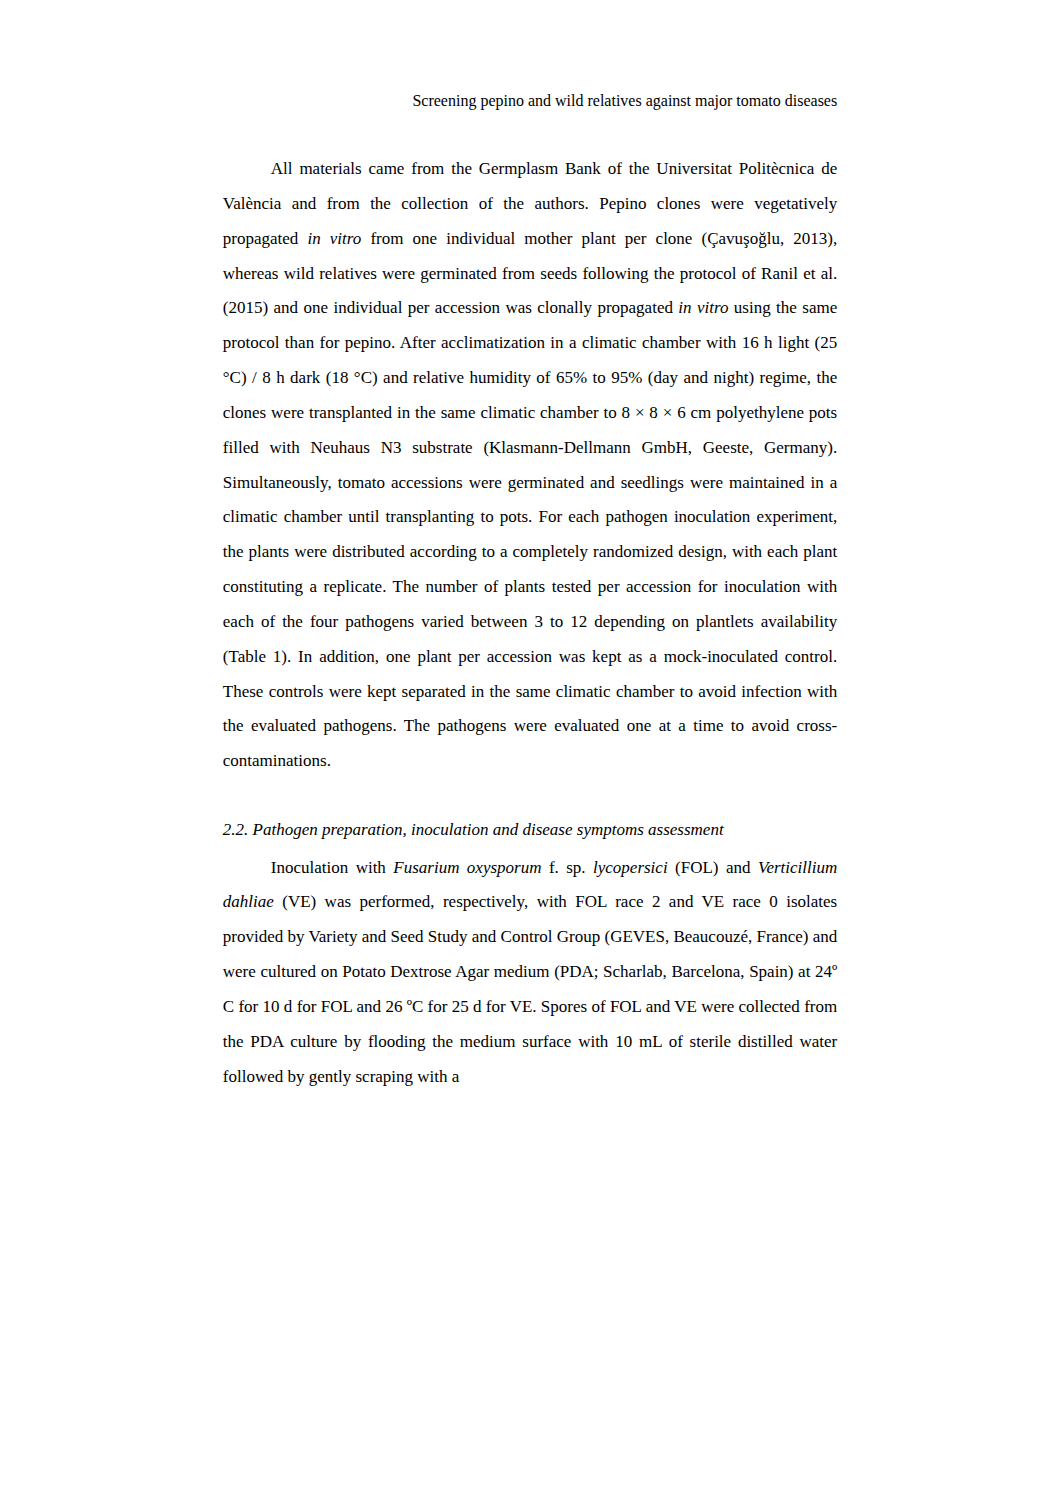Screening pepino and wild relatives against major tomato diseases
All materials came from the Germplasm Bank of the Universitat Politècnica de València and from the collection of the authors. Pepino clones were vegetatively propagated in vitro from one individual mother plant per clone (Çavuşoğlu, 2013), whereas wild relatives were germinated from seeds following the protocol of Ranil et al. (2015) and one individual per accession was clonally propagated in vitro using the same protocol than for pepino. After acclimatization in a climatic chamber with 16 h light (25 °C) / 8 h dark (18 °C) and relative humidity of 65% to 95% (day and night) regime, the clones were transplanted in the same climatic chamber to 8 × 8 × 6 cm polyethylene pots filled with Neuhaus N3 substrate (Klasmann-Dellmann GmbH, Geeste, Germany). Simultaneously, tomato accessions were germinated and seedlings were maintained in a climatic chamber until transplanting to pots. For each pathogen inoculation experiment, the plants were distributed according to a completely randomized design, with each plant constituting a replicate. The number of plants tested per accession for inoculation with each of the four pathogens varied between 3 to 12 depending on plantlets availability (Table 1). In addition, one plant per accession was kept as a mock-inoculated control. These controls were kept separated in the same climatic chamber to avoid infection with the evaluated pathogens. The pathogens were evaluated one at a time to avoid cross-contaminations.
2.2. Pathogen preparation, inoculation and disease symptoms assessment
Inoculation with Fusarium oxysporum f. sp. lycopersici (FOL) and Verticillium dahliae (VE) was performed, respectively, with FOL race 2 and VE race 0 isolates provided by Variety and Seed Study and Control Group (GEVES, Beaucouzé, France) and were cultured on Potato Dextrose Agar medium (PDA; Scharlab, Barcelona, Spain) at 24º C for 10 d for FOL and 26 ºC for 25 d for VE. Spores of FOL and VE were collected from the PDA culture by flooding the medium surface with 10 mL of sterile distilled water followed by gently scraping with a